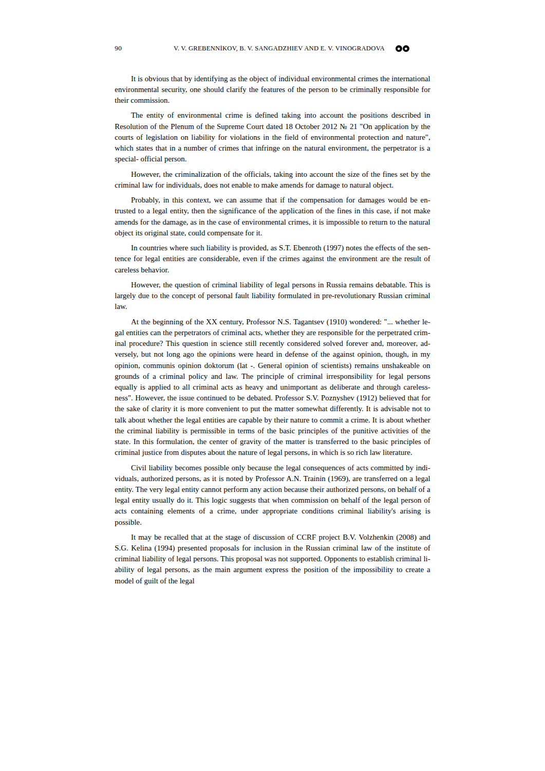90 V. V. GREBENNİKOV, B. V. SANGADZHIEV AND E. V. VINOGRADOVA ●●
It is obvious that by identifying as the object of individual environmental crimes the international environmental security, one should clarify the features of the person to be criminally responsible for their commission.
The entity of environmental crime is defined taking into account the positions described in Resolution of the Plenum of the Supreme Court dated 18 October 2012 № 21 "On application by the courts of legislation on liability for violations in the field of environmental protection and nature", which states that in a number of crimes that infringe on the natural environment, the perpetrator is a special- official person.
However, the criminalization of the officials, taking into account the size of the fines set by the criminal law for individuals, does not enable to make amends for damage to natural object.
Probably, in this context, we can assume that if the compensation for damages would be entrusted to a legal entity, then the significance of the application of the fines in this case, if not make amends for the damage, as in the case of environmental crimes, it is impossible to return to the natural object its original state, could compensate for it.
In countries where such liability is provided, as S.T. Ebenroth (1997) notes the effects of the sentence for legal entities are considerable, even if the crimes against the environment are the result of careless behavior.
However, the question of criminal liability of legal persons in Russia remains debatable. This is largely due to the concept of personal fault liability formulated in pre-revolutionary Russian criminal law.
At the beginning of the XX century, Professor N.S. Tagantsev (1910) wondered: "... whether legal entities can the perpetrators of criminal acts, whether they are responsible for the perpetrated criminal procedure? This question in science still recently considered solved forever and, moreover, adversely, but not long ago the opinions were heard in defense of the against opinion, though, in my opinion, communis opinion doktorum (lat -. General opinion of scientists) remains unshakeable on grounds of a criminal policy and law. The principle of criminal irresponsibility for legal persons equally is applied to all criminal acts as heavy and unimportant as deliberate and through carelessness". However, the issue continued to be debated. Professor S.V. Poznyshev (1912) believed that for the sake of clarity it is more convenient to put the matter somewhat differently. It is advisable not to talk about whether the legal entities are capable by their nature to commit a crime. It is about whether the criminal liability is permissible in terms of the basic principles of the punitive activities of the state. In this formulation, the center of gravity of the matter is transferred to the basic principles of criminal justice from disputes about the nature of legal persons, in which is so rich law literature.
Civil liability becomes possible only because the legal consequences of acts committed by individuals, authorized persons, as it is noted by Professor A.N. Trainin (1969), are transferred on a legal entity. The very legal entity cannot perform any action because their authorized persons, on behalf of a legal entity usually do it. This logic suggests that when commission on behalf of the legal person of acts containing elements of a crime, under appropriate conditions criminal liability's arising is possible.
It may be recalled that at the stage of discussion of CCRF project B.V. Volzhenkin (2008) and S.G. Kelina (1994) presented proposals for inclusion in the Russian criminal law of the institute of criminal liability of legal persons. This proposal was not supported. Opponents to establish criminal liability of legal persons, as the main argument express the position of the impossibility to create a model of guilt of the legal